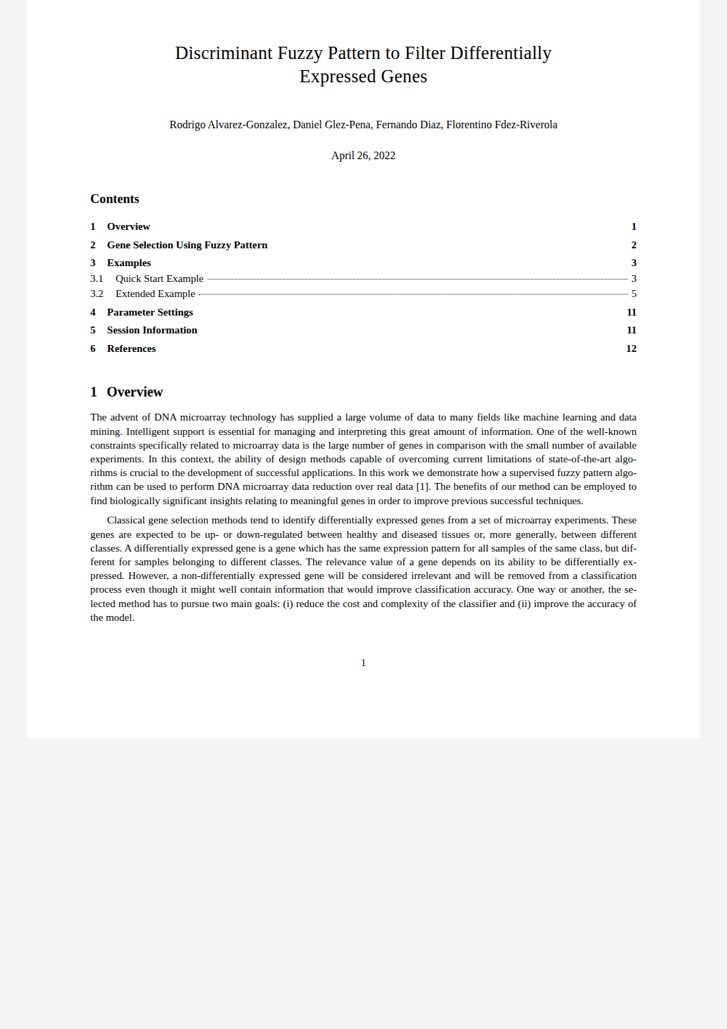Discriminant Fuzzy Pattern to Filter Differentially
Expressed Genes
Rodrigo Alvarez-Gonzalez, Daniel Glez-Pena, Fernando Diaz, Florentino Fdez-Riverola
April 26, 2022
Contents
1 Overview 1
2 Gene Selection Using Fuzzy Pattern 2
3 Examples 3
3.1 Quick Start Example 3
3.2 Extended Example 5
4 Parameter Settings 11
5 Session Information 11
6 References 12
1 Overview
The advent of DNA microarray technology has supplied a large volume of data to many fields like machine learning and data mining. Intelligent support is essential for managing and interpreting this great amount of information. One of the well-known constraints specifically related to microarray data is the large number of genes in comparison with the small number of available experiments. In this context, the ability of design methods capable of overcoming current limitations of state-of-the-art algorithms is crucial to the development of successful applications. In this work we demonstrate how a supervised fuzzy pattern algorithm can be used to perform DNA microarray data reduction over real data [1]. The benefits of our method can be employed to find biologically significant insights relating to meaningful genes in order to improve previous successful techniques.
Classical gene selection methods tend to identify differentially expressed genes from a set of microarray experiments. These genes are expected to be up- or down-regulated between healthy and diseased tissues or, more generally, between different classes. A differentially expressed gene is a gene which has the same expression pattern for all samples of the same class, but different for samples belonging to different classes. The relevance value of a gene depends on its ability to be differentially expressed. However, a non-differentially expressed gene will be considered irrelevant and will be removed from a classification process even though it might well contain information that would improve classification accuracy. One way or another, the selected method has to pursue two main goals: (i) reduce the cost and complexity of the classifier and (ii) improve the accuracy of the model.
1